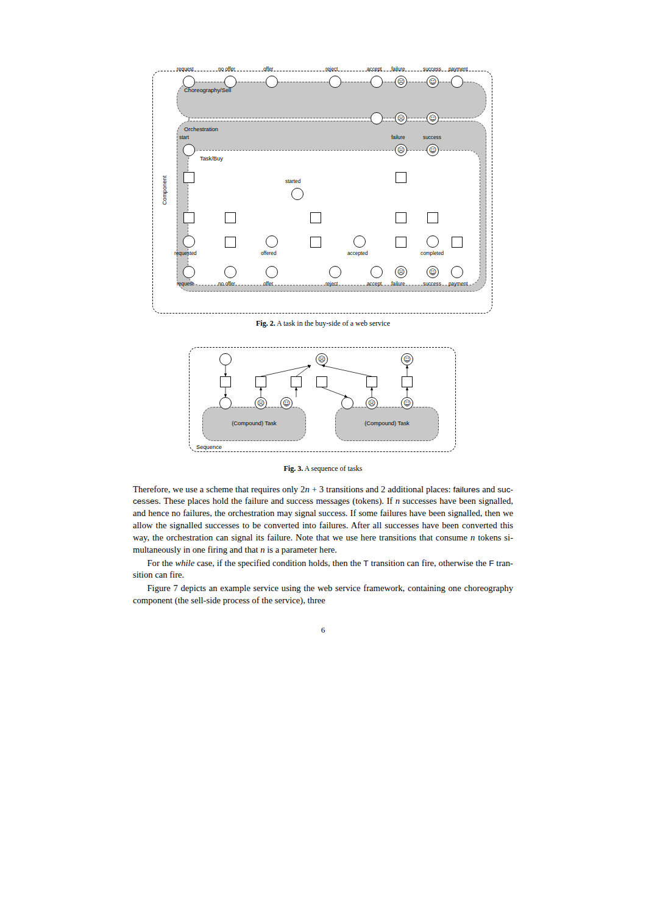Choreography/Sell
Orchestration
Task/Buy
Component
request
no offer
offer
reject
accept
failure
success
payment
☹
☺
☹
☺
start
failure
success
☹
☺
started
requested
offered
accepted
completed
☹
☺
request
no offer
offer
reject
accept
failure
success
payment
Fig. 2. A task in the buy-side of a web service
(Compound) Task
(Compound) Task
Sequence
☹
☺
☹
☺
☹
☺
Fig. 3. A sequence of tasks
Therefore, we use a scheme that requires only 2n + 3 transitions and 2 additional places: failures and successes. These places hold the failure and success messages (tokens). If n successes have been signalled, and hence no failures, the orchestration may signal success. If some failures have been signalled, then we allow the signalled successes to be converted into failures. After all successes have been converted this way, the orchestration can signal its failure. Note that we use here transitions that consume n tokens simultaneously in one firing and that n is a parameter here.
For the while case, if the specified condition holds, then the T transition can fire, otherwise the F transition can fire.
Figure 7 depicts an example service using the web service framework, containing one choreography component (the sell-side process of the service), three
6